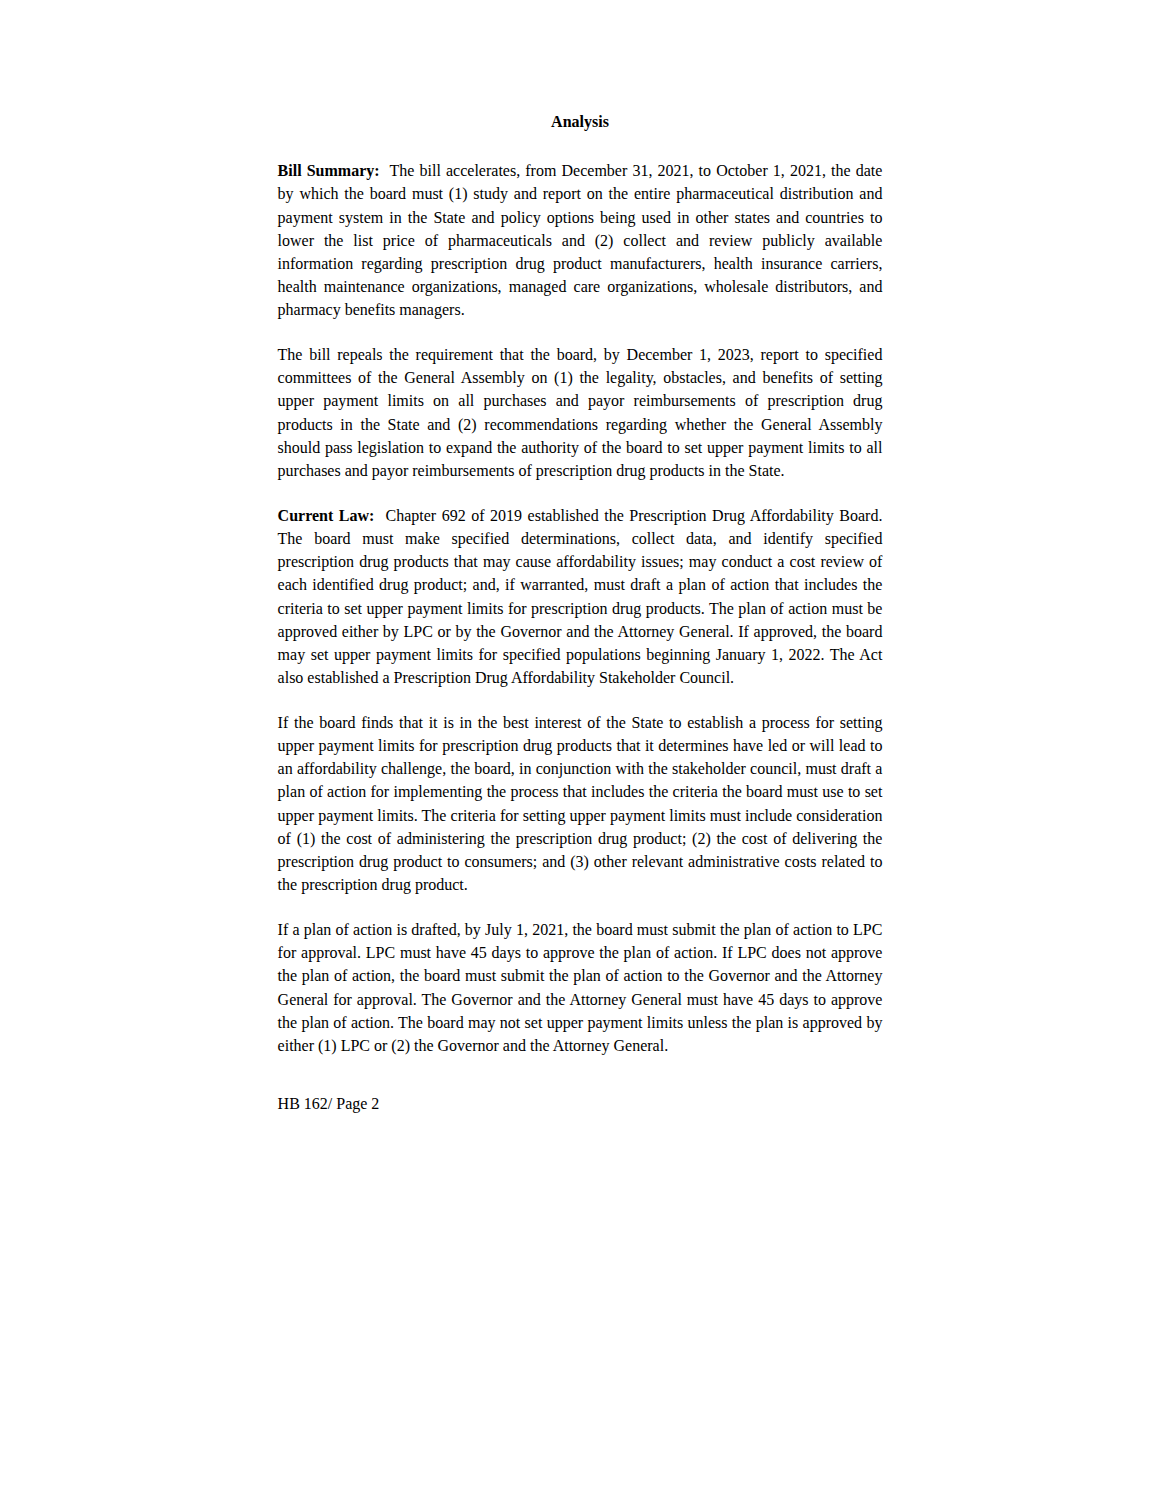Analysis
Bill Summary: The bill accelerates, from December 31, 2021, to October 1, 2021, the date by which the board must (1) study and report on the entire pharmaceutical distribution and payment system in the State and policy options being used in other states and countries to lower the list price of pharmaceuticals and (2) collect and review publicly available information regarding prescription drug product manufacturers, health insurance carriers, health maintenance organizations, managed care organizations, wholesale distributors, and pharmacy benefits managers.
The bill repeals the requirement that the board, by December 1, 2023, report to specified committees of the General Assembly on (1) the legality, obstacles, and benefits of setting upper payment limits on all purchases and payor reimbursements of prescription drug products in the State and (2) recommendations regarding whether the General Assembly should pass legislation to expand the authority of the board to set upper payment limits to all purchases and payor reimbursements of prescription drug products in the State.
Current Law: Chapter 692 of 2019 established the Prescription Drug Affordability Board. The board must make specified determinations, collect data, and identify specified prescription drug products that may cause affordability issues; may conduct a cost review of each identified drug product; and, if warranted, must draft a plan of action that includes the criteria to set upper payment limits for prescription drug products. The plan of action must be approved either by LPC or by the Governor and the Attorney General. If approved, the board may set upper payment limits for specified populations beginning January 1, 2022. The Act also established a Prescription Drug Affordability Stakeholder Council.
If the board finds that it is in the best interest of the State to establish a process for setting upper payment limits for prescription drug products that it determines have led or will lead to an affordability challenge, the board, in conjunction with the stakeholder council, must draft a plan of action for implementing the process that includes the criteria the board must use to set upper payment limits. The criteria for setting upper payment limits must include consideration of (1) the cost of administering the prescription drug product; (2) the cost of delivering the prescription drug product to consumers; and (3) other relevant administrative costs related to the prescription drug product.
If a plan of action is drafted, by July 1, 2021, the board must submit the plan of action to LPC for approval. LPC must have 45 days to approve the plan of action. If LPC does not approve the plan of action, the board must submit the plan of action to the Governor and the Attorney General for approval. The Governor and the Attorney General must have 45 days to approve the plan of action. The board may not set upper payment limits unless the plan is approved by either (1) LPC or (2) the Governor and the Attorney General.
HB 162/ Page 2